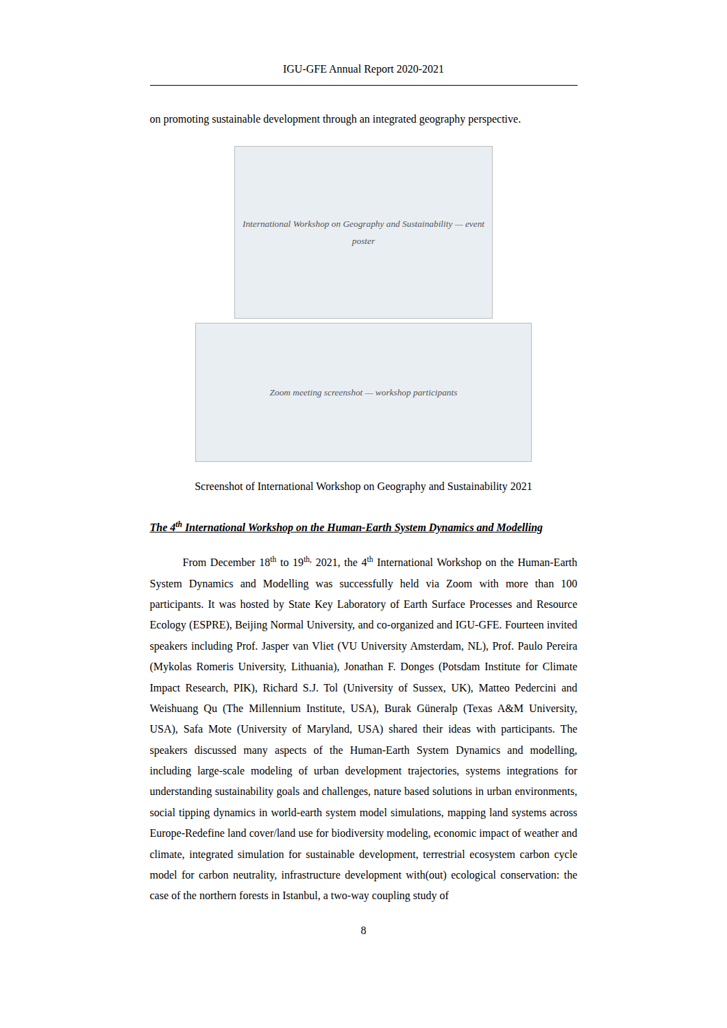IGU-GFE Annual Report 2020-2021
on promoting sustainable development through an integrated geography perspective.
International Workshop on Geography and Sustainability — event poster
Zoom meeting screenshot — workshop participants
Screenshot of International Workshop on Geography and Sustainability 2021
The 4th International Workshop on the Human-Earth System Dynamics and Modelling
From December 18th to 19th, 2021, the 4th International Workshop on the Human-Earth System Dynamics and Modelling was successfully held via Zoom with more than 100 participants. It was hosted by State Key Laboratory of Earth Surface Processes and Resource Ecology (ESPRE), Beijing Normal University, and co-organized and IGU-GFE. Fourteen invited speakers including Prof. Jasper van Vliet (VU University Amsterdam, NL), Prof. Paulo Pereira (Mykolas Romeris University, Lithuania), Jonathan F. Donges (Potsdam Institute for Climate Impact Research, PIK), Richard S.J. Tol (University of Sussex, UK), Matteo Pedercini and Weishuang Qu (The Millennium Institute, USA), Burak Güneralp (Texas A&M University, USA), Safa Mote (University of Maryland, USA) shared their ideas with participants. The speakers discussed many aspects of the Human-Earth System Dynamics and modelling, including large-scale modeling of urban development trajectories, systems integrations for understanding sustainability goals and challenges, nature based solutions in urban environments, social tipping dynamics in world-earth system model simulations, mapping land systems across Europe-Redefine land cover/land use for biodiversity modeling, economic impact of weather and climate, integrated simulation for sustainable development, terrestrial ecosystem carbon cycle model for carbon neutrality, infrastructure development with(out) ecological conservation: the case of the northern forests in Istanbul, a two-way coupling study of
8